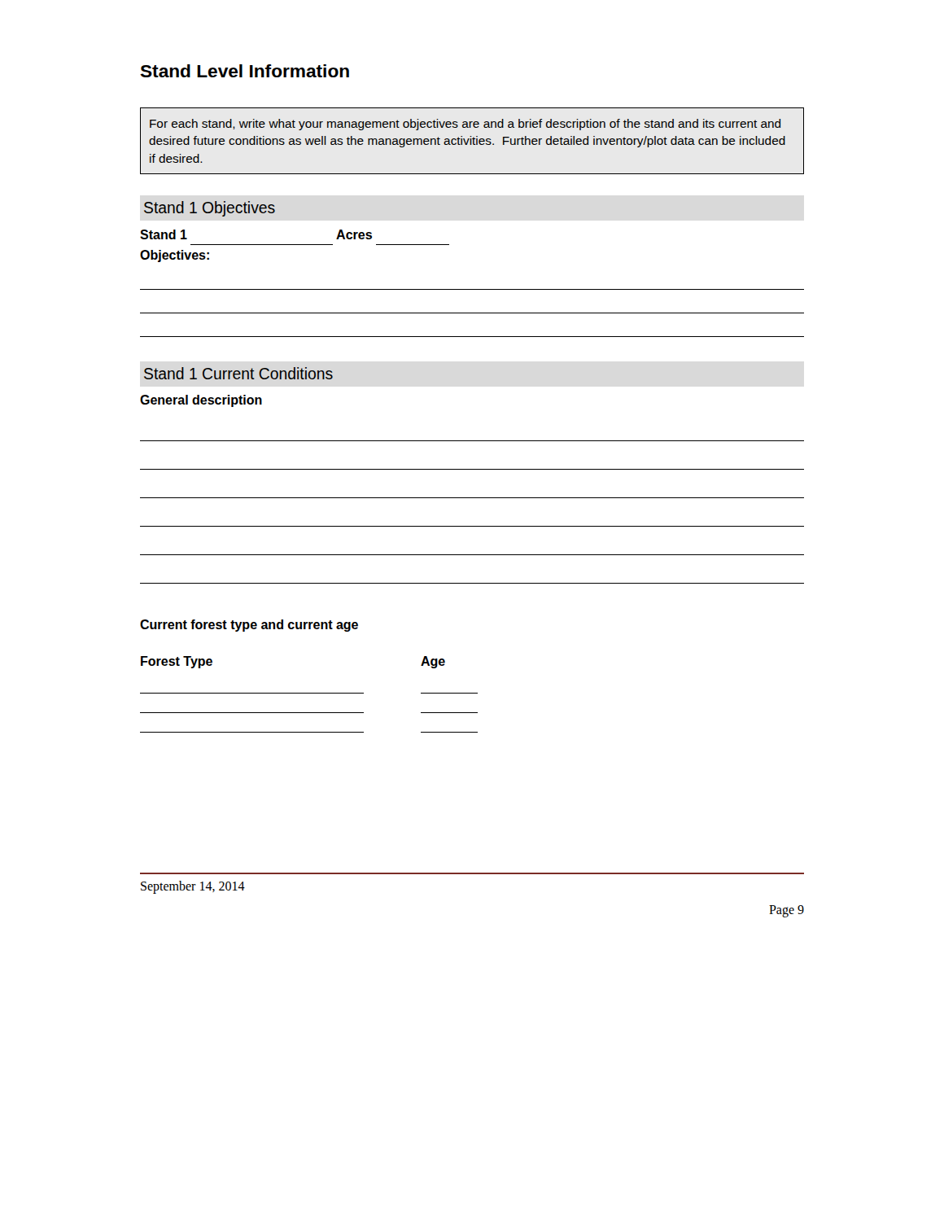Stand Level Information
For each stand, write what your management objectives are and a brief description of the stand and its current and desired future conditions as well as the management activities. Further detailed inventory/plot data can be included if desired.
Stand 1 Objectives
Stand 1 Acres
Objectives:
Stand 1 Current Conditions
General description
Current forest type and current age
| Forest Type | Age |
| --- | --- |
September 14, 2014
Page 9